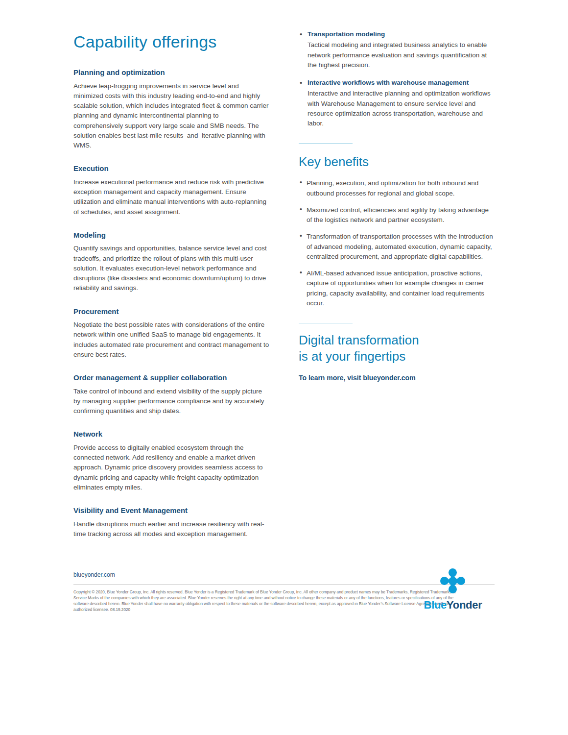Capability offerings
Planning and optimization
Achieve leap-frogging improvements in service level and minimized costs with this industry leading end-to-end and highly scalable solution, which includes integrated fleet & common carrier planning and dynamic intercontinental planning to comprehensively support very large scale and SMB needs. The solution enables best last-mile results and iterative planning with WMS.
Execution
Increase executional performance and reduce risk with predictive exception management and capacity management. Ensure utilization and eliminate manual interventions with auto-replanning of schedules, and asset assignment.
Modeling
Quantify savings and opportunities, balance service level and cost tradeoffs, and prioritize the rollout of plans with this multi-user solution. It evaluates execution-level network performance and disruptions (like disasters and economic downturn/upturn) to drive reliability and savings.
Procurement
Negotiate the best possible rates with considerations of the entire network within one unified SaaS to manage bid engagements. It includes automated rate procurement and contract management to ensure best rates.
Order management & supplier collaboration
Take control of inbound and extend visibility of the supply picture by managing supplier performance compliance and by accurately confirming quantities and ship dates.
Network
Provide access to digitally enabled ecosystem through the connected network. Add resiliency and enable a market driven approach. Dynamic price discovery provides seamless access to dynamic pricing and capacity while freight capacity optimization eliminates empty miles.
Visibility and Event Management
Handle disruptions much earlier and increase resiliency with real-time tracking across all modes and exception management.
Transportation modeling Tactical modeling and integrated business analytics to enable network performance evaluation and savings quantification at the highest precision.
Interactive workflows with warehouse management Interactive and interactive planning and optimization workflows with Warehouse Management to ensure service level and resource optimization across transportation, warehouse and labor.
Key benefits
Planning, execution, and optimization for both inbound and outbound processes for regional and global scope.
Maximized control, efficiencies and agility by taking advantage of the logistics network and partner ecosystem.
Transformation of transportation processes with the introduction of advanced modeling, automated execution, dynamic capacity, centralized procurement, and appropriate digital capabilities.
AI/ML-based advanced issue anticipation, proactive actions, capture of opportunities when for example changes in carrier pricing, capacity availability, and container load requirements occur.
Digital transformation
is at your fingertips
To learn more, visit blueyonder.com
blueyonder.com
Copyright © 2020, Blue Yonder Group, Inc. All rights reserved. Blue Yonder is a Registered Trademark of Blue Yonder Group, Inc. All other company and product names may be Trademarks, Registered Trademarks or Service Marks of the companies with which they are associated. Blue Yonder reserves the right at any time and without notice to change these materials or any of the functions, features or specifications of any of the software described herein. Blue Yonder shall have no warranty obligation with respect to these materials or the software described herein, except as approved in Blue Yonder’s Software License Agreement with an authorized licensee. 08.19.2020
Blue Yonder